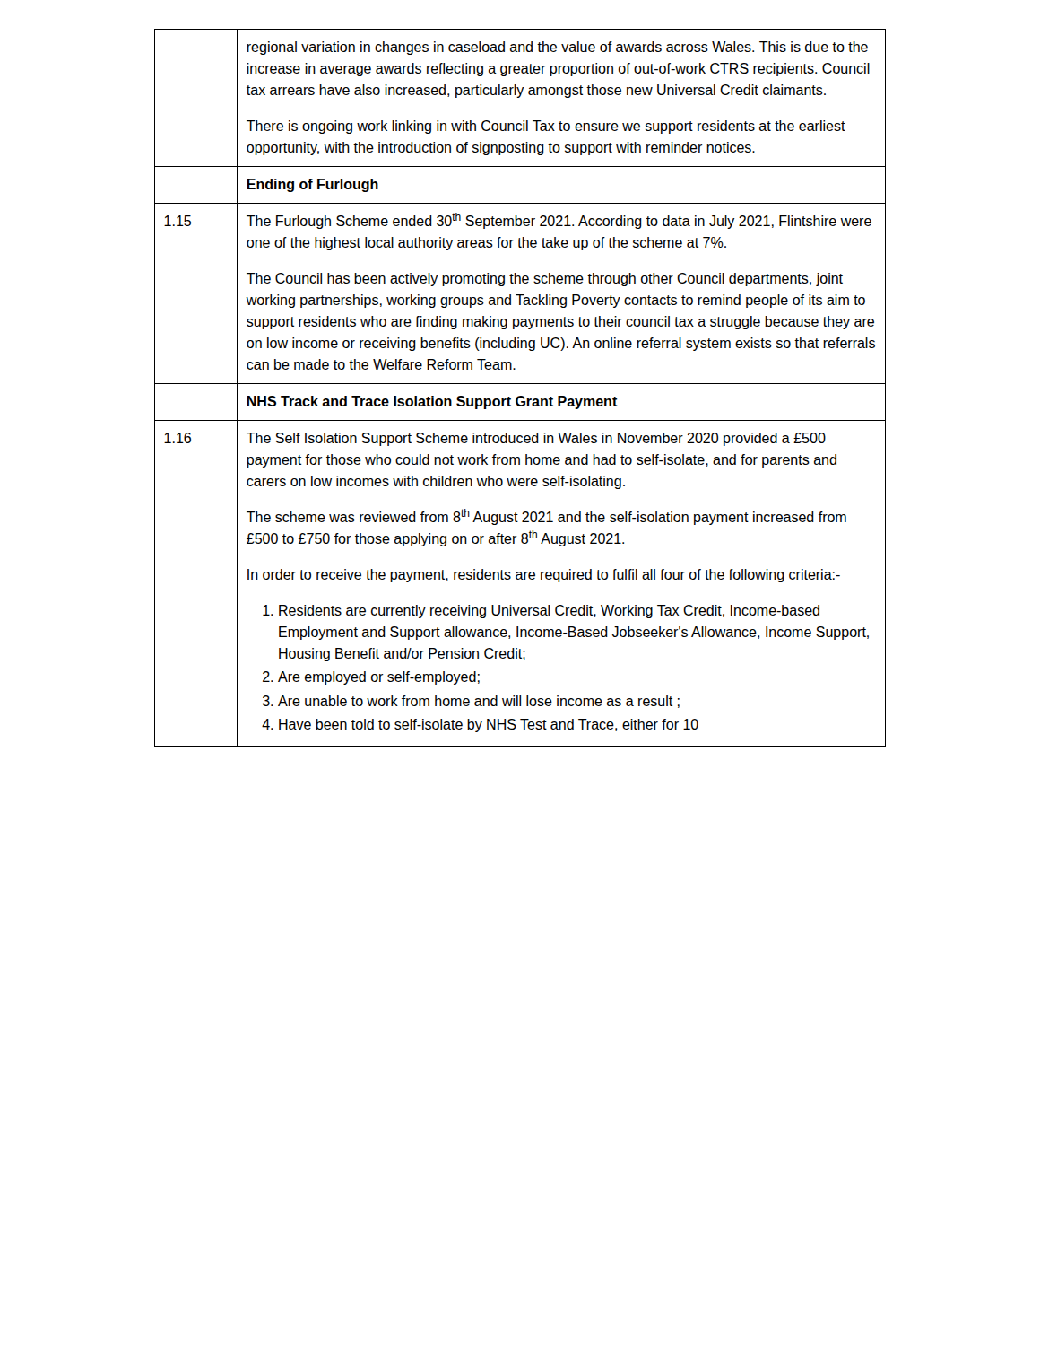| | regional variation in changes in caseload and the value of awards across Wales. This is due to the increase in average awards reflecting a greater proportion of out-of-work CTRS recipients. Council tax arrears have also increased, particularly amongst those new Universal Credit claimants. There is ongoing work linking in with Council Tax to ensure we support residents at the earliest opportunity, with the introduction of signposting to support with reminder notices. |
| | Ending of Furlough |
| 1.15 | The Furlough Scheme ended 30 th September 2021. According to data in July 2021, Flintshire were one of the highest local authority areas for the take up of the scheme at 7%. The Council has been actively promoting the scheme through other Council departments, joint working partnerships, working groups and Tackling Poverty contacts to remind people of its aim to support residents who are finding making payments to their council tax a struggle because they are on low income or receiving benefits (including UC). An online referral system exists so that referrals can be made to the Welfare Reform Team. |
| | NHS Track and Trace Isolation Support Grant Payment |
| 1.16 | The Self Isolation Support Scheme introduced in Wales in November 2020 provided a £500 payment for those who could not work from home and had to self-isolate, and for parents and carers on low incomes with children who were self-isolating. The scheme was reviewed from 8 th August 2021 and the self-isolation payment increased from £500 to £750 for those applying on or after 8 th August 2021. In order to receive the payment, residents are required to fulfil all four of the following criteria:- Residents are currently receiving Universal Credit, Working Tax Credit, Income-based Employment and Support allowance, Income-Based Jobseeker's Allowance, Income Support, Housing Benefit and/or Pension Credit; Are employed or self-employed; Are unable to work from home and will lose income as a result ; Have been told to self-isolate by NHS Test and Trace, either for 10 |